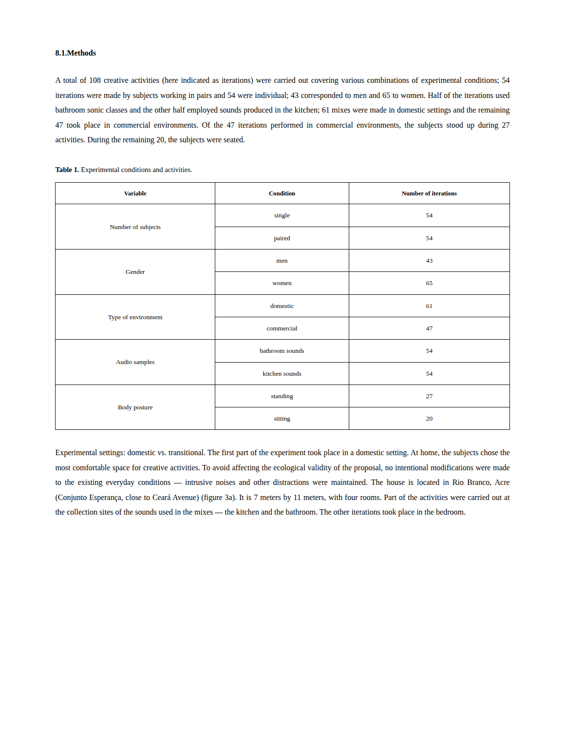8.1.Methods
A total of 108 creative activities (here indicated as iterations) were carried out covering various combinations of experimental conditions; 54 iterations were made by subjects working in pairs and 54 were individual; 43 corresponded to men and 65 to women. Half of the iterations used bathroom sonic classes and the other half employed sounds produced in the kitchen; 61 mixes were made in domestic settings and the remaining 47 took place in commercial environments. Of the 47 iterations performed in commercial environments, the subjects stood up during 27 activities. During the remaining 20, the subjects were seated.
Table 1. Experimental conditions and activities.
| Variable | Condition | Number of iterations |
| --- | --- | --- |
| Number of subjects | single | 54 |
| paired | 54 |
| Gender | men | 43 |
| women | 65 |
| Type of environment | domestic | 61 |
| commercial | 47 |
| Audio samples | bathroom sounds | 54 |
| kitchen sounds | 54 |
| Body posture | standing | 27 |
| sitting | 20 |
Experimental settings: domestic vs. transitional. The first part of the experiment took place in a domestic setting. At home, the subjects chose the most comfortable space for creative activities. To avoid affecting the ecological validity of the proposal, no intentional modifications were made to the existing everyday conditions — intrusive noises and other distractions were maintained. The house is located in Rio Branco, Acre (Conjunto Esperança, close to Ceará Avenue) (figure 3a). It is 7 meters by 11 meters, with four rooms. Part of the activities were carried out at the collection sites of the sounds used in the mixes — the kitchen and the bathroom. The other iterations took place in the bedroom.